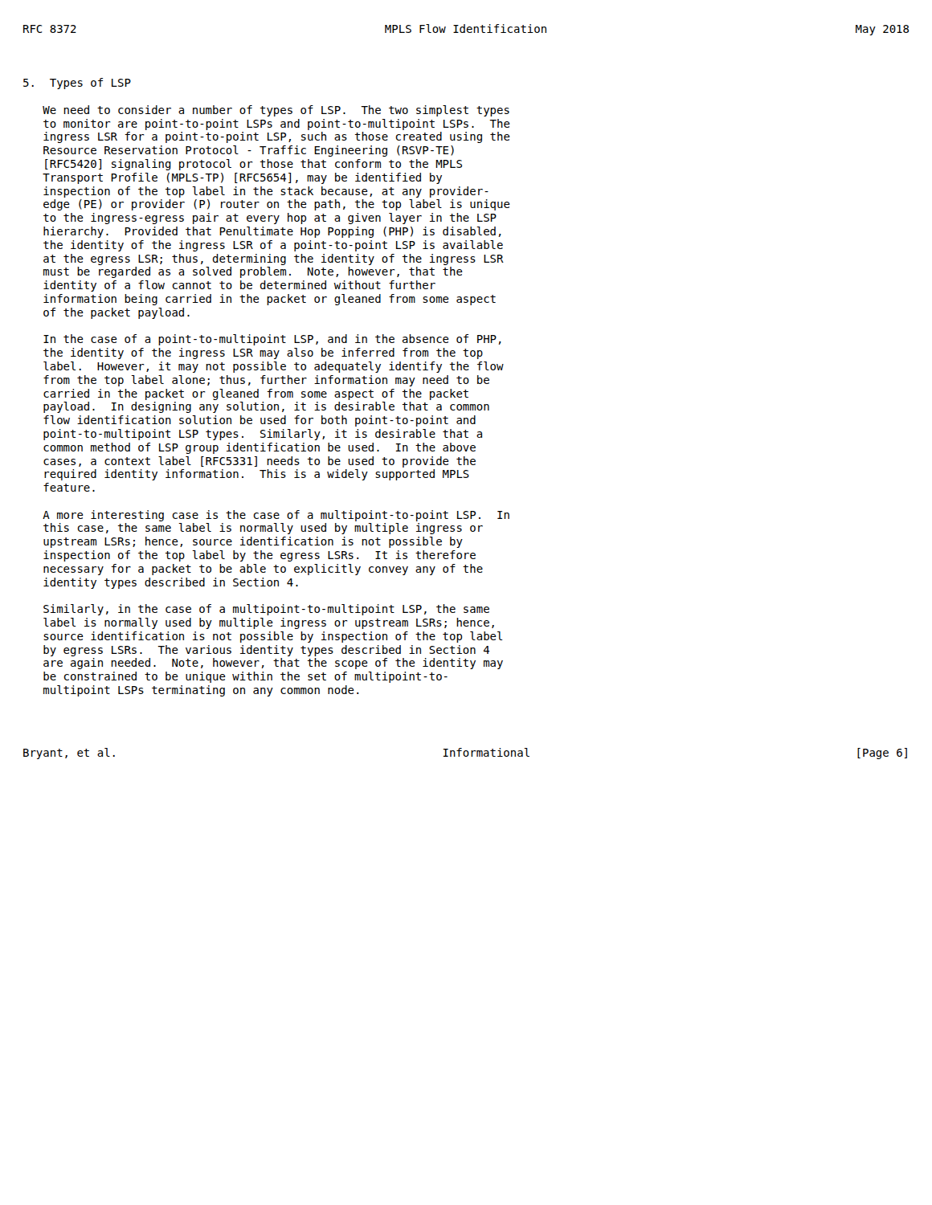RFC 8372 MPLS Flow Identification May 2018
5. Types of LSP
We need to consider a number of types of LSP. The two simplest types to monitor are point-to-point LSPs and point-to-multipoint LSPs. The ingress LSR for a point-to-point LSP, such as those created using the Resource Reservation Protocol - Traffic Engineering (RSVP-TE) [RFC5420] signaling protocol or those that conform to the MPLS Transport Profile (MPLS-TP) [RFC5654], may be identified by inspection of the top label in the stack because, at any provider- edge (PE) or provider (P) router on the path, the top label is unique to the ingress-egress pair at every hop at a given layer in the LSP hierarchy. Provided that Penultimate Hop Popping (PHP) is disabled, the identity of the ingress LSR of a point-to-point LSP is available at the egress LSR; thus, determining the identity of the ingress LSR must be regarded as a solved problem. Note, however, that the identity of a flow cannot to be determined without further information being carried in the packet or gleaned from some aspect of the packet payload. In the case of a point-to-multipoint LSP, and in the absence of PHP, the identity of the ingress LSR may also be inferred from the top label. However, it may not possible to adequately identify the flow from the top label alone; thus, further information may need to be carried in the packet or gleaned from some aspect of the packet payload. In designing any solution, it is desirable that a common flow identification solution be used for both point-to-point and point-to-multipoint LSP types. Similarly, it is desirable that a common method of LSP group identification be used. In the above cases, a context label [RFC5331] needs to be used to provide the required identity information. This is a widely supported MPLS feature. A more interesting case is the case of a multipoint-to-point LSP. In this case, the same label is normally used by multiple ingress or upstream LSRs; hence, source identification is not possible by inspection of the top label by the egress LSRs. It is therefore necessary for a packet to be able to explicitly convey any of the identity types described in Section 4. Similarly, in the case of a multipoint-to-multipoint LSP, the same label is normally used by multiple ingress or upstream LSRs; hence, source identification is not possible by inspection of the top label by egress LSRs. The various identity types described in Section 4 are again needed. Note, however, that the scope of the identity may be constrained to be unique within the set of multipoint-to- multipoint LSPs terminating on any common node.
Bryant, et al. Informational[Page 6]